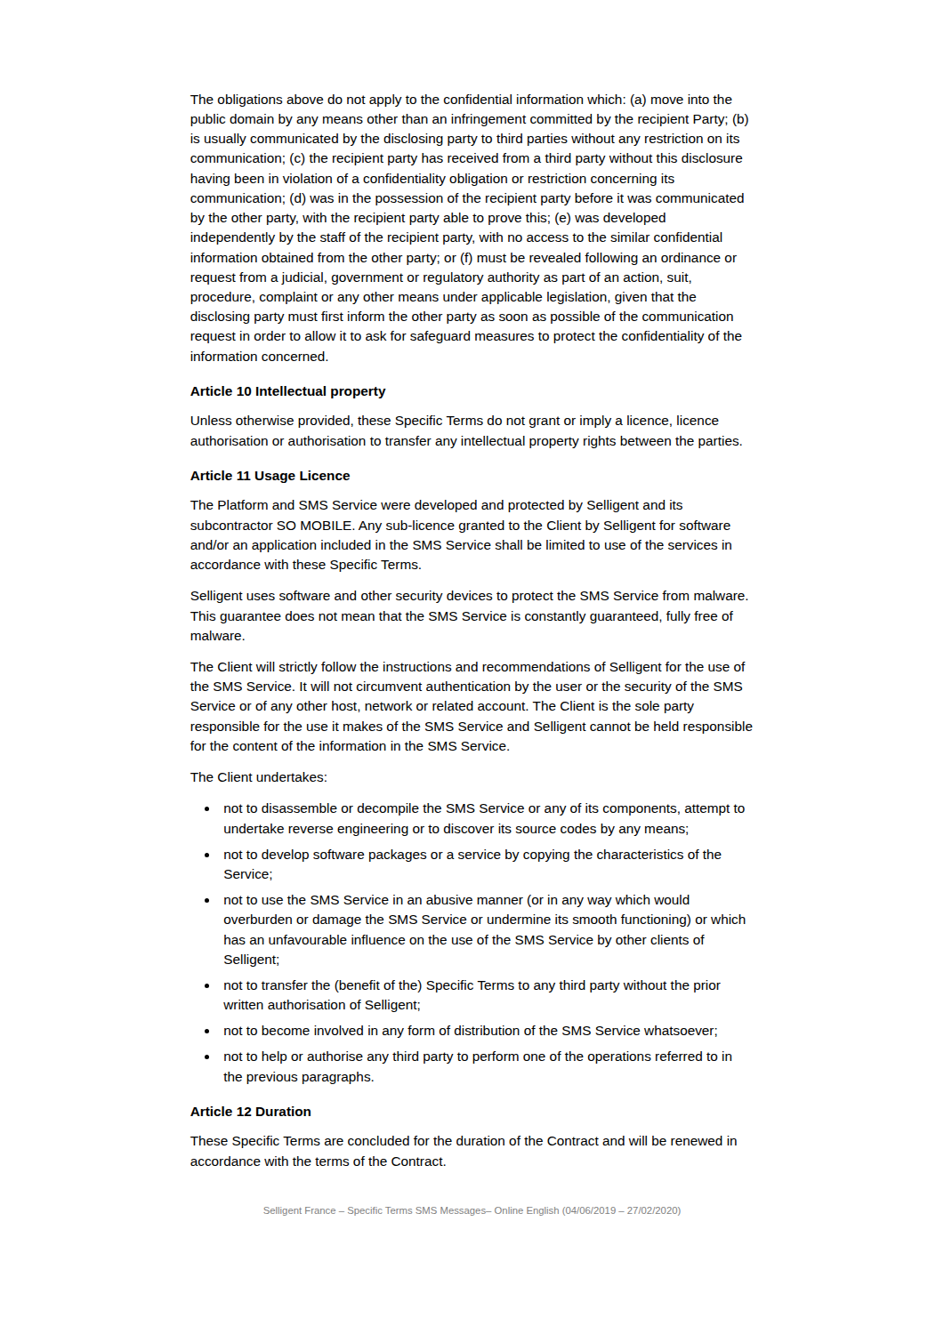The obligations above do not apply to the confidential information which: (a) move into the public domain by any means other than an infringement committed by the recipient Party; (b) is usually communicated by the disclosing party to third parties without any restriction on its communication; (c) the recipient party has received from a third party without this disclosure having been in violation of a confidentiality obligation or restriction concerning its communication; (d) was in the possession of the recipient party before it was communicated by the other party, with the recipient party able to prove this; (e) was developed independently by the staff of the recipient party, with no access to the similar confidential information obtained from the other party; or (f) must be revealed following an ordinance or request from a judicial, government or regulatory authority as part of an action, suit, procedure, complaint or any other means under applicable legislation, given that the disclosing party must first inform the other party as soon as possible of the communication request in order to allow it to ask for safeguard measures to protect the confidentiality of the information concerned.
Article 10 Intellectual property
Unless otherwise provided, these Specific Terms do not grant or imply a licence, licence authorisation or authorisation to transfer any intellectual property rights between the parties.
Article 11 Usage Licence
The Platform and SMS Service were developed and protected by Selligent and its subcontractor SO MOBILE. Any sub-licence granted to the Client by Selligent for software and/or an application included in the SMS Service shall be limited to use of the services in accordance with these Specific Terms.
Selligent uses software and other security devices to protect the SMS Service from malware. This guarantee does not mean that the SMS Service is constantly guaranteed, fully free of malware.
The Client will strictly follow the instructions and recommendations of Selligent for the use of the SMS Service. It will not circumvent authentication by the user or the security of the SMS Service or of any other host, network or related account. The Client is the sole party responsible for the use it makes of the SMS Service and Selligent cannot be held responsible for the content of the information in the SMS Service.
The Client undertakes:
not to disassemble or decompile the SMS Service or any of its components, attempt to undertake reverse engineering or to discover its source codes by any means;
not to develop software packages or a service by copying the characteristics of the Service;
not to use the SMS Service in an abusive manner (or in any way which would overburden or damage the SMS Service or undermine its smooth functioning) or which has an unfavourable influence on the use of the SMS Service by other clients of Selligent;
not to transfer the (benefit of the) Specific Terms to any third party without the prior written authorisation of Selligent;
not to become involved in any form of distribution of the SMS Service whatsoever;
not to help or authorise any third party to perform one of the operations referred to in the previous paragraphs.
Article 12 Duration
These Specific Terms are concluded for the duration of the Contract and will be renewed in accordance with the terms of the Contract.
Selligent France – Specific Terms SMS Messages– Online English (04/06/2019 – 27/02/2020)